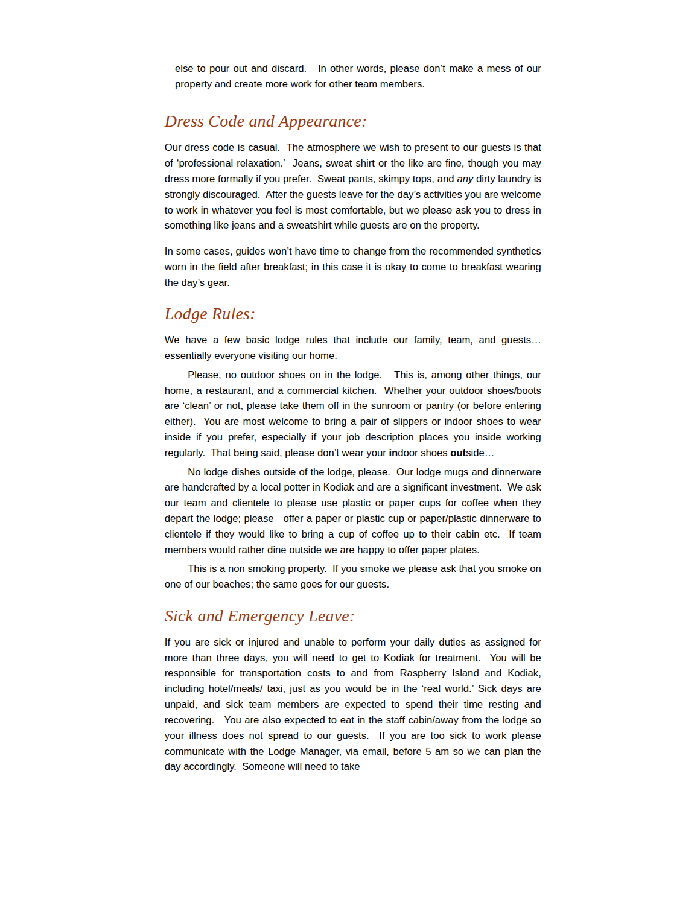else to pour out and discard. In other words, please don’t make a mess of our property and create more work for other team members.
Dress Code and Appearance:
Our dress code is casual. The atmosphere we wish to present to our guests is that of ‘professional relaxation.’ Jeans, sweat shirt or the like are fine, though you may dress more formally if you prefer. Sweat pants, skimpy tops, and any dirty laundry is strongly discouraged. After the guests leave for the day’s activities you are welcome to work in whatever you feel is most comfortable, but we please ask you to dress in something like jeans and a sweatshirt while guests are on the property.
In some cases, guides won’t have time to change from the recommended synthetics worn in the field after breakfast; in this case it is okay to come to breakfast wearing the day’s gear.
Lodge Rules:
We have a few basic lodge rules that include our family, team, and guests… essentially everyone visiting our home.
Please, no outdoor shoes on in the lodge. This is, among other things, our home, a restaurant, and a commercial kitchen. Whether your outdoor shoes/boots are ‘clean’ or not, please take them off in the sunroom or pantry (or before entering either). You are most welcome to bring a pair of slippers or indoor shoes to wear inside if you prefer, especially if your job description places you inside working regularly. That being said, please don’t wear your indoor shoes outside…
No lodge dishes outside of the lodge, please. Our lodge mugs and dinnerware are handcrafted by a local potter in Kodiak and are a significant investment. We ask our team and clientele to please use plastic or paper cups for coffee when they depart the lodge; please offer a paper or plastic cup or paper/plastic dinnerware to clientele if they would like to bring a cup of coffee up to their cabin etc. If team members would rather dine outside we are happy to offer paper plates.
This is a non smoking property. If you smoke we please ask that you smoke on one of our beaches; the same goes for our guests.
Sick and Emergency Leave:
If you are sick or injured and unable to perform your daily duties as assigned for more than three days, you will need to get to Kodiak for treatment. You will be responsible for transportation costs to and from Raspberry Island and Kodiak, including hotel/meals/ taxi, just as you would be in the ‘real world.’ Sick days are unpaid, and sick team members are expected to spend their time resting and recovering. You are also expected to eat in the staff cabin/away from the lodge so your illness does not spread to our guests. If you are too sick to work please communicate with the Lodge Manager, via email, before 5 am so we can plan the day accordingly. Someone will need to take